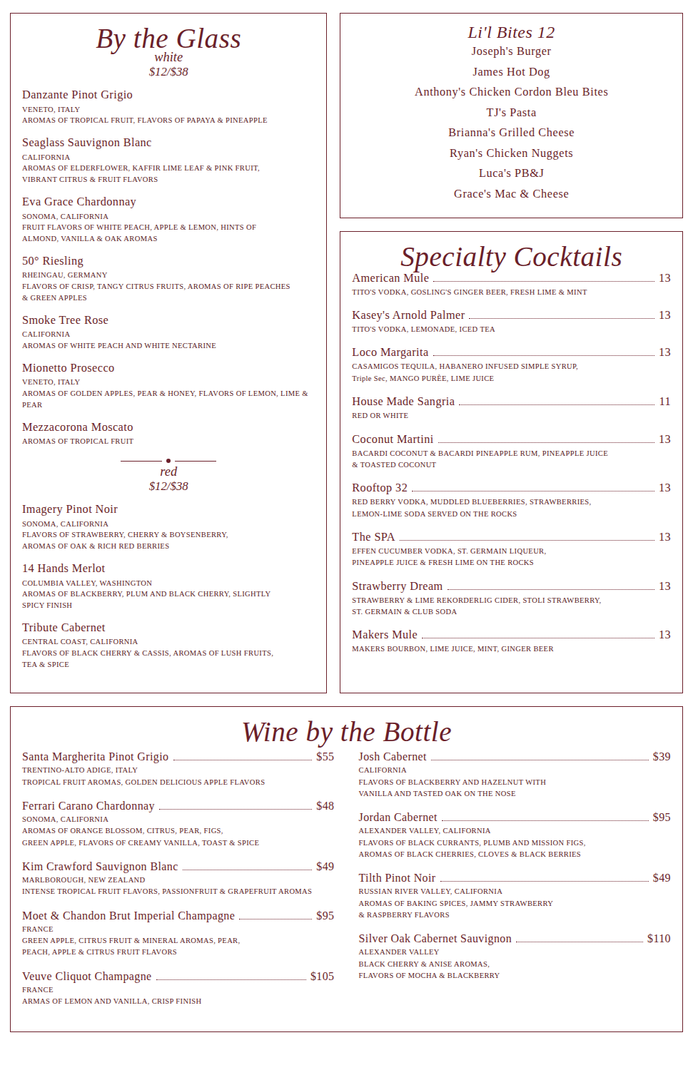By the Glass
white
$12/$38
Danzante Pinot Grigio
Veneto, Italy
Aromas of tropical fruit, flavors of papaya & pineapple
Seaglass Sauvignon Blanc
California
Aromas of elderflower, kaffir lime leaf & pink fruit,
vibrant citrus & fruit flavors
Eva Grace Chardonnay
Sonoma, California
Fruit flavors of white peach, apple & lemon, hints of
almond, vanilla & oak aromas
50° Riesling
Rheingau, Germany
Flavors of crisp, tangy citrus fruits, aromas of ripe peaches
& green apples
Smoke Tree Rose
California
Aromas of white peach and white nectarine
Mionetto Prosecco
Veneto, Italy
Aromas of golden apples, pear & honey, flavors of lemon, lime & pear
Mezzacorona Moscato
Aromas of tropical fruit
red
$12/$38
Imagery Pinot Noir
Sonoma, California
Flavors of strawberry, cherry & boysenberry,
aromas of oak & rich red berries
14 Hands Merlot
Columbia Valley, Washington
Aromas of blackberry, plum and black cherry, slightly
spicy finish
Tribute Cabernet
Central Coast, California
Flavors of black cherry & cassis, aromas of lush fruits,
tea & spice
Li'l Bites 12
Joseph's Burger
James Hot Dog
Anthony's Chicken Cordon Bleu Bites
TJ's Pasta
Brianna's Grilled Cheese
Ryan's Chicken Nuggets
Luca's PB&J
Grace's Mac & Cheese
Specialty Cocktails
American Mule 13
Tito's Vodka, Gosling's Ginger Beer, fresh lime & mint
Kasey's Arnold Palmer 13
Tito's Vodka, lemonade, iced tea
Loco Margarita 13
Casamigos Tequila, habanero infused simple syrup,
Triple Sec, mango purèe, lime juice
House Made Sangria 11
Red or White
Coconut Martini 13
Bacardi Coconut & Bacardi Pineapple Rum, pineapple juice
& toasted coconut
Rooftop 32 13
Red Berry Vodka, muddled blueberries, strawberries,
lemon-lime soda served on the rocks
The SPA 13
Effen Cucumber Vodka, St. Germain Liqueur,
pineapple juice & fresh lime on the rocks
Strawberry Dream 13
Strawberry & Lime Rekorderlig Cider, Stoli Strawberry,
St. Germain & club soda
Makers Mule 13
Makers Bourbon, lime juice, mint, ginger beer
Wine by the Bottle
Santa Margherita Pinot Grigio $55
Trentino-Alto Adige, Italy
Tropical fruit aromas, golden delicious apple flavors
Ferrari Carano Chardonnay $48
Sonoma, California
Aromas of orange blossom, citrus, pear, figs,
green apple, flavors of creamy vanilla, toast & spice
Kim Crawford Sauvignon Blanc $49
Marlborough, New Zealand
Intense tropical fruit flavors, passionfruit & grapefruit aromas
Moet & Chandon Brut Imperial Champagne $95
France
Green apple, citrus fruit & mineral aromas, pear,
peach, apple & citrus fruit flavors
Veuve Cliquot Champagne $105
France
Armas of lemon and vanilla, crisp finish
Josh Cabernet $39
California
Flavors of blackberry and hazelnut with
vanilla and tasted oak on the nose
Jordan Cabernet $95
Alexander Valley, California
Flavors of black currants, plumb and mission figs,
aromas of black cherries, cloves & black berries
Tilth Pinot Noir $49
Russian River Valley, California
Aromas of baking spices, jammy strawberry
& raspberry flavors
Silver Oak Cabernet Sauvignon $110
Alexander Valley
Black cherry & anise aromas,
flavors of mocha & blackberry